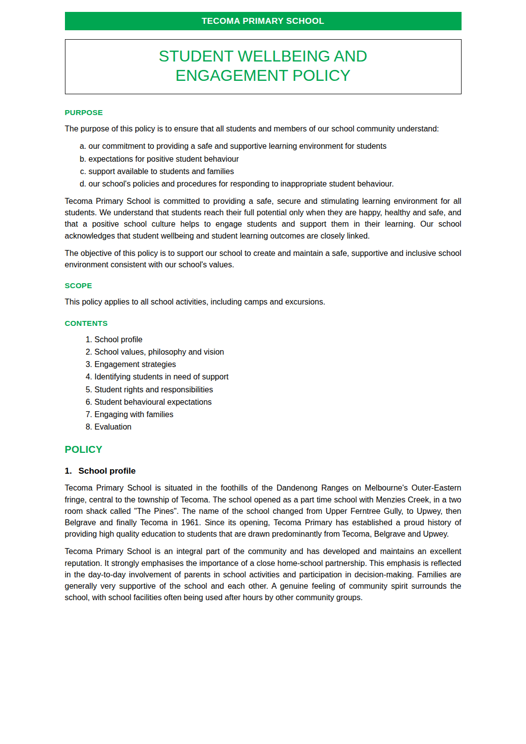TECOMA PRIMARY SCHOOL
STUDENT WELLBEING AND
ENGAGEMENT POLICY
PURPOSE
The purpose of this policy is to ensure that all students and members of our school community understand:
our commitment to providing a safe and supportive learning environment for students
expectations for positive student behaviour
support available to students and families
our school's policies and procedures for responding to inappropriate student behaviour.
Tecoma Primary School is committed to providing a safe, secure and stimulating learning environment for all students. We understand that students reach their full potential only when they are happy, healthy and safe, and that a positive school culture helps to engage students and support them in their learning. Our school acknowledges that student wellbeing and student learning outcomes are closely linked.
The objective of this policy is to support our school to create and maintain a safe, supportive and inclusive school environment consistent with our school's values.
SCOPE
This policy applies to all school activities, including camps and excursions.
CONTENTS
School profile
School values, philosophy and vision
Engagement strategies
Identifying students in need of support
Student rights and responsibilities
Student behavioural expectations
Engaging with families
Evaluation
POLICY
1. School profile
Tecoma Primary School is situated in the foothills of the Dandenong Ranges on Melbourne's Outer-Eastern fringe, central to the township of Tecoma. The school opened as a part time school with Menzies Creek, in a two room shack called "The Pines". The name of the school changed from Upper Ferntree Gully, to Upwey, then Belgrave and finally Tecoma in 1961. Since its opening, Tecoma Primary has established a proud history of providing high quality education to students that are drawn predominantly from Tecoma, Belgrave and Upwey.
Tecoma Primary School is an integral part of the community and has developed and maintains an excellent reputation. It strongly emphasises the importance of a close home-school partnership. This emphasis is reflected in the day-to-day involvement of parents in school activities and participation in decision-making. Families are generally very supportive of the school and each other. A genuine feeling of community spirit surrounds the school, with school facilities often being used after hours by other community groups.